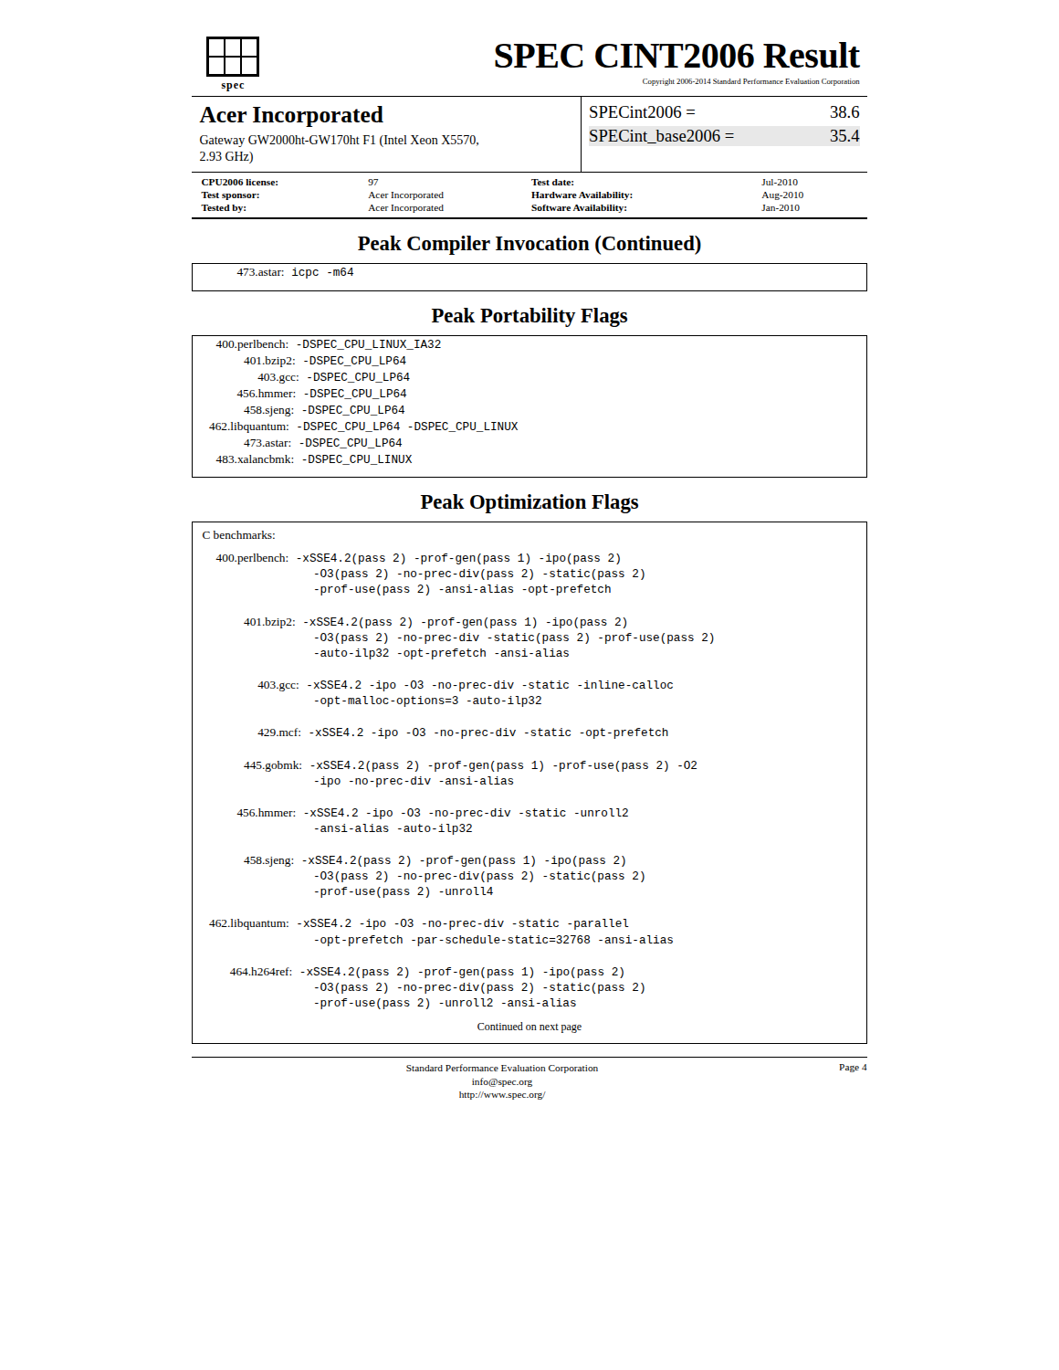spec
SPEC CINT2006 Result
Copyright 2006-2014 Standard Performance Evaluation Corporation
Acer Incorporated
Gateway GW2000ht-GW170ht F1 (Intel Xeon X5570,
2.93 GHz)
SPECint2006 = 38.6
SPECint_base2006 = 35.4
| CPU2006 license: | 97 |
| Test sponsor: | Acer Incorporated |
| Tested by: | Acer Incorporated |
| Test date: | Jul-2010 |
| Hardware Availability: | Aug-2010 |
| Software Availability: | Jan-2010 |
Peak Compiler Invocation (Continued)
     473.astar: icpc -m64
Peak Portability Flags
  400.perlbench: -DSPEC_CPU_LINUX_IA32
      401.bzip2: -DSPEC_CPU_LP64
        403.gcc: -DSPEC_CPU_LP64
     456.hmmer: -DSPEC_CPU_LP64
      458.sjeng: -DSPEC_CPU_LP64
 462.libquantum: -DSPEC_CPU_LP64 -DSPEC_CPU_LINUX
      473.astar: -DSPEC_CPU_LP64
  483.xalancbmk: -DSPEC_CPU_LINUX
Peak Optimization Flags
C benchmarks:
  400.perlbench: -xSSE4.2(pass 2) -prof-gen(pass 1) -ipo(pass 2)
                -O3(pass 2) -no-prec-div(pass 2) -static(pass 2)
                -prof-use(pass 2) -ansi-alias -opt-prefetch

      401.bzip2: -xSSE4.2(pass 2) -prof-gen(pass 1) -ipo(pass 2)
                -O3(pass 2) -no-prec-div -static(pass 2) -prof-use(pass 2)
                -auto-ilp32 -opt-prefetch -ansi-alias

        403.gcc: -xSSE4.2 -ipo -O3 -no-prec-div -static -inline-calloc
                -opt-malloc-options=3 -auto-ilp32

        429.mcf: -xSSE4.2 -ipo -O3 -no-prec-div -static -opt-prefetch

      445.gobmk: -xSSE4.2(pass 2) -prof-gen(pass 1) -prof-use(pass 2) -O2
                -ipo -no-prec-div -ansi-alias

     456.hmmer: -xSSE4.2 -ipo -O3 -no-prec-div -static -unroll2
                -ansi-alias -auto-ilp32

      458.sjeng: -xSSE4.2(pass 2) -prof-gen(pass 1) -ipo(pass 2)
                -O3(pass 2) -no-prec-div(pass 2) -static(pass 2)
                -prof-use(pass 2) -unroll4

 462.libquantum: -xSSE4.2 -ipo -O3 -no-prec-div -static -parallel
                -opt-prefetch -par-schedule-static=32768 -ansi-alias

    464.h264ref: -xSSE4.2(pass 2) -prof-gen(pass 1) -ipo(pass 2)
                -O3(pass 2) -no-prec-div(pass 2) -static(pass 2)
                -prof-use(pass 2) -unroll2 -ansi-alias
Continued on next page
Standard Performance Evaluation Corporation
info@spec.org
http://www.spec.org/
Page 4